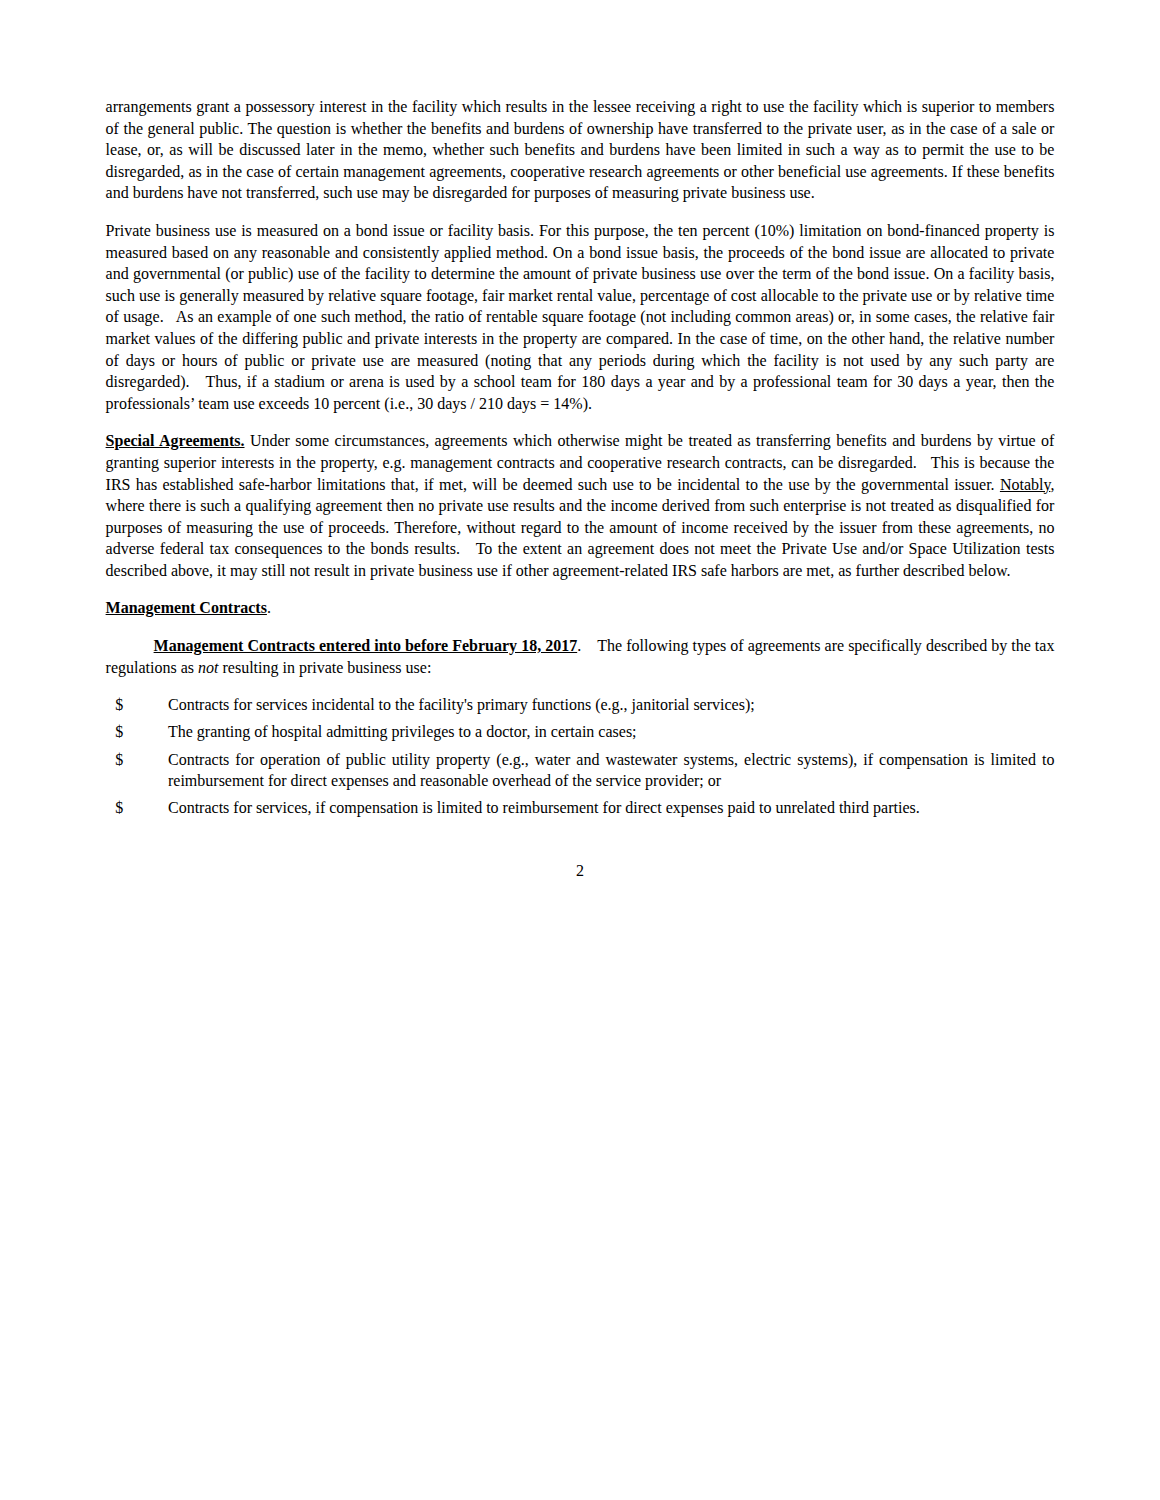arrangements grant a possessory interest in the facility which results in the lessee receiving a right to use the facility which is superior to members of the general public. The question is whether the benefits and burdens of ownership have transferred to the private user, as in the case of a sale or lease, or, as will be discussed later in the memo, whether such benefits and burdens have been limited in such a way as to permit the use to be disregarded, as in the case of certain management agreements, cooperative research agreements or other beneficial use agreements. If these benefits and burdens have not transferred, such use may be disregarded for purposes of measuring private business use.
Private business use is measured on a bond issue or facility basis. For this purpose, the ten percent (10%) limitation on bond-financed property is measured based on any reasonable and consistently applied method. On a bond issue basis, the proceeds of the bond issue are allocated to private and governmental (or public) use of the facility to determine the amount of private business use over the term of the bond issue. On a facility basis, such use is generally measured by relative square footage, fair market rental value, percentage of cost allocable to the private use or by relative time of usage. As an example of one such method, the ratio of rentable square footage (not including common areas) or, in some cases, the relative fair market values of the differing public and private interests in the property are compared. In the case of time, on the other hand, the relative number of days or hours of public or private use are measured (noting that any periods during which the facility is not used by any such party are disregarded). Thus, if a stadium or arena is used by a school team for 180 days a year and by a professional team for 30 days a year, then the professionals’ team use exceeds 10 percent (i.e., 30 days / 210 days = 14%).
Special Agreements. Under some circumstances, agreements which otherwise might be treated as transferring benefits and burdens by virtue of granting superior interests in the property, e.g. management contracts and cooperative research contracts, can be disregarded. This is because the IRS has established safe-harbor limitations that, if met, will be deemed such use to be incidental to the use by the governmental issuer. Notably, where there is such a qualifying agreement then no private use results and the income derived from such enterprise is not treated as disqualified for purposes of measuring the use of proceeds. Therefore, without regard to the amount of income received by the issuer from these agreements, no adverse federal tax consequences to the bonds results. To the extent an agreement does not meet the Private Use and/or Space Utilization tests described above, it may still not result in private business use if other agreement-related IRS safe harbors are met, as further described below.
Management Contracts.
Management Contracts entered into before February 18, 2017. The following types of agreements are specifically described by the tax regulations as not resulting in private business use:
| $ | Contracts for services incidental to the facility's primary functions (e.g., janitorial services); |
| $ | The granting of hospital admitting privileges to a doctor, in certain cases; |
| $ | Contracts for operation of public utility property (e.g., water and wastewater systems, electric systems), if compensation is limited to reimbursement for direct expenses and reasonable overhead of the service provider; or |
| $ | Contracts for services, if compensation is limited to reimbursement for direct expenses paid to unrelated third parties. |
2